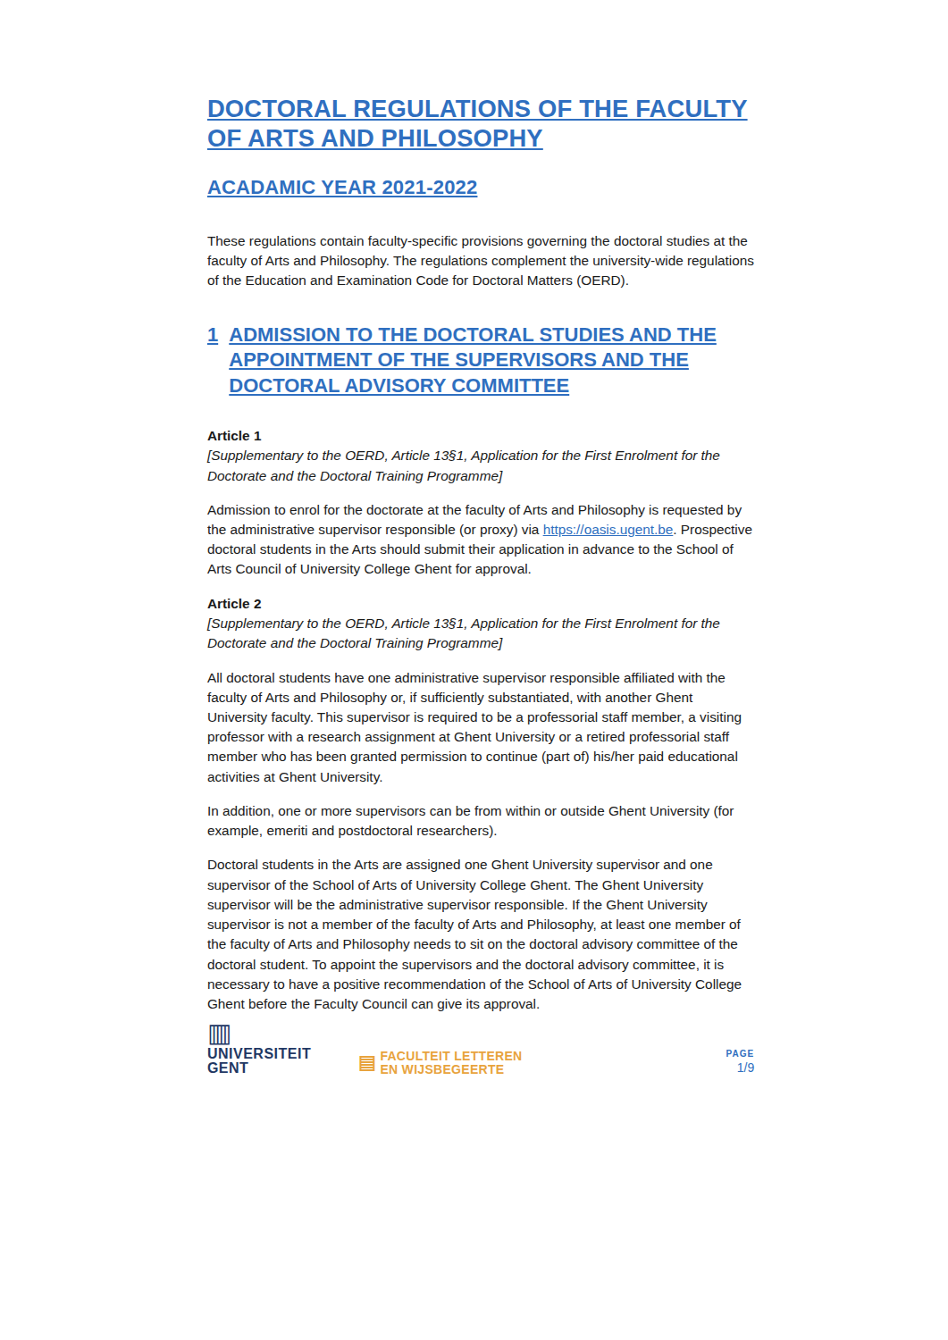DOCTORAL REGULATIONS OF THE FACULTY OF ARTS AND PHILOSOPHY
ACADAMIC YEAR 2021-2022
These regulations contain faculty-specific provisions governing the doctoral studies at the faculty of Arts and Philosophy. The regulations complement the university-wide regulations of the Education and Examination Code for Doctoral Matters (OERD).
1 ADMISSION TO THE DOCTORAL STUDIES AND THE APPOINTMENT OF THE SUPERVISORS AND THE DOCTORAL ADVISORY COMMITTEE
Article 1
[Supplementary to the OERD, Article 13§1, Application for the First Enrolment for the Doctorate and the Doctoral Training Programme]
Admission to enrol for the doctorate at the faculty of Arts and Philosophy is requested by the administrative supervisor responsible (or proxy) via https://oasis.ugent.be. Prospective doctoral students in the Arts should submit their application in advance to the School of Arts Council of University College Ghent for approval.
Article 2
[Supplementary to the OERD, Article 13§1, Application for the First Enrolment for the Doctorate and the Doctoral Training Programme]
All doctoral students have one administrative supervisor responsible affiliated with the faculty of Arts and Philosophy or, if sufficiently substantiated, with another Ghent University faculty. This supervisor is required to be a professorial staff member, a visiting professor with a research assignment at Ghent University or a retired professorial staff member who has been granted permission to continue (part of) his/her paid educational activities at Ghent University.
In addition, one or more supervisors can be from within or outside Ghent University (for example, emeriti and postdoctoral researchers).
Doctoral students in the Arts are assigned one Ghent University supervisor and one supervisor of the School of Arts of University College Ghent. The Ghent University supervisor will be the administrative supervisor responsible. If the Ghent University supervisor is not a member of the faculty of Arts and Philosophy, at least one member of the faculty of Arts and Philosophy needs to sit on the doctoral advisory committee of the doctoral student. To appoint the supervisors and the doctoral advisory committee, it is necessary to have a positive recommendation of the School of Arts of University College Ghent before the Faculty Council can give its approval.
▥
UNIVERSITEIT
GENT
▤ FACULTEIT LETTEREN
EN WIJSBEGEERTE
PAGE
1/9